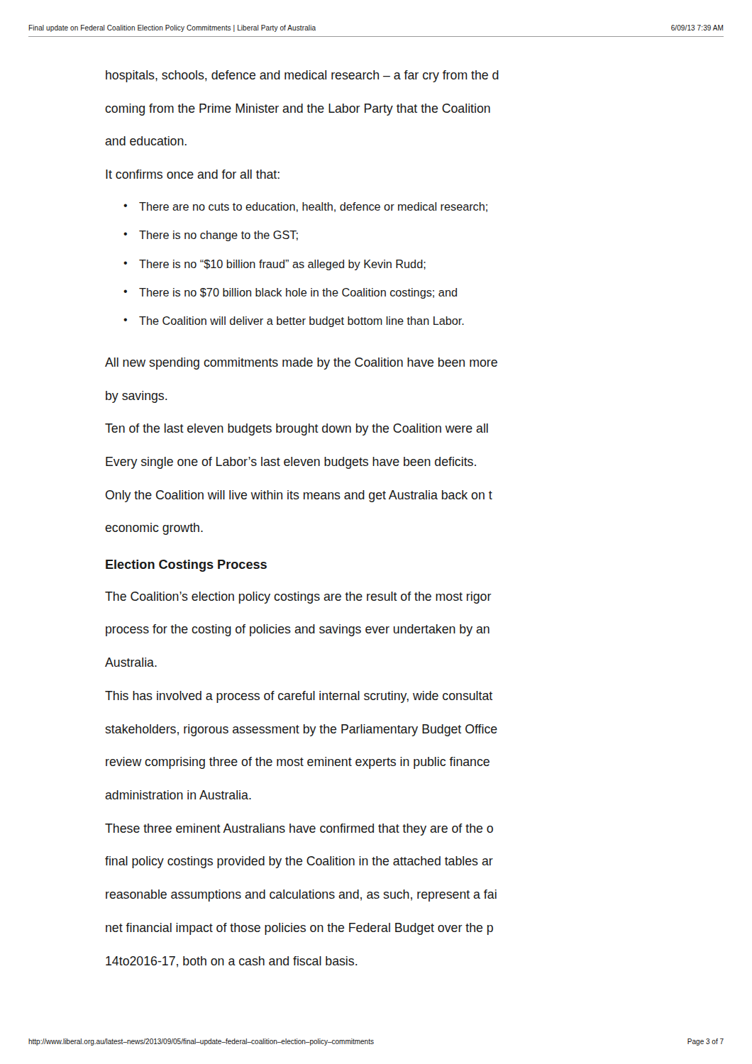Final update on Federal Coalition Election Policy Commitments | Liberal Party of Australia
6/09/13 7:39 AM
hospitals, schools, defence and medical research – a far cry from the d
coming from the Prime Minister and the Labor Party that the Coalition
and education.
It confirms once and for all that:
There are no cuts to education, health, defence or medical research;
There is no change to the GST;
There is no “$10 billion fraud” as alleged by Kevin Rudd;
There is no $70 billion black hole in the Coalition costings; and
The Coalition will deliver a better budget bottom line than Labor.
All new spending commitments made by the Coalition have been more
by savings.
Ten of the last eleven budgets brought down by the Coalition were all
Every single one of Labor’s last eleven budgets have been deficits.
Only the Coalition will live within its means and get Australia back on t
economic growth.
Election Costings Process
The Coalition’s election policy costings are the result of the most rigor
process for the costing of policies and savings ever undertaken by an
Australia.
This has involved a process of careful internal scrutiny, wide consultat
stakeholders, rigorous assessment by the Parliamentary Budget Office
review comprising three of the most eminent experts in public finance
administration in Australia.
These three eminent Australians have confirmed that they are of the o
final policy costings provided by the Coalition in the attached tables ar
reasonable assumptions and calculations and, as such, represent a fai
net financial impact of those policies on the Federal Budget over the p
14to2016-17, both on a cash and fiscal basis.
http://www.liberal.org.au/latest–news/2013/09/05/final–update–federal–coalition–election–policy–commitments
Page 3 of 7